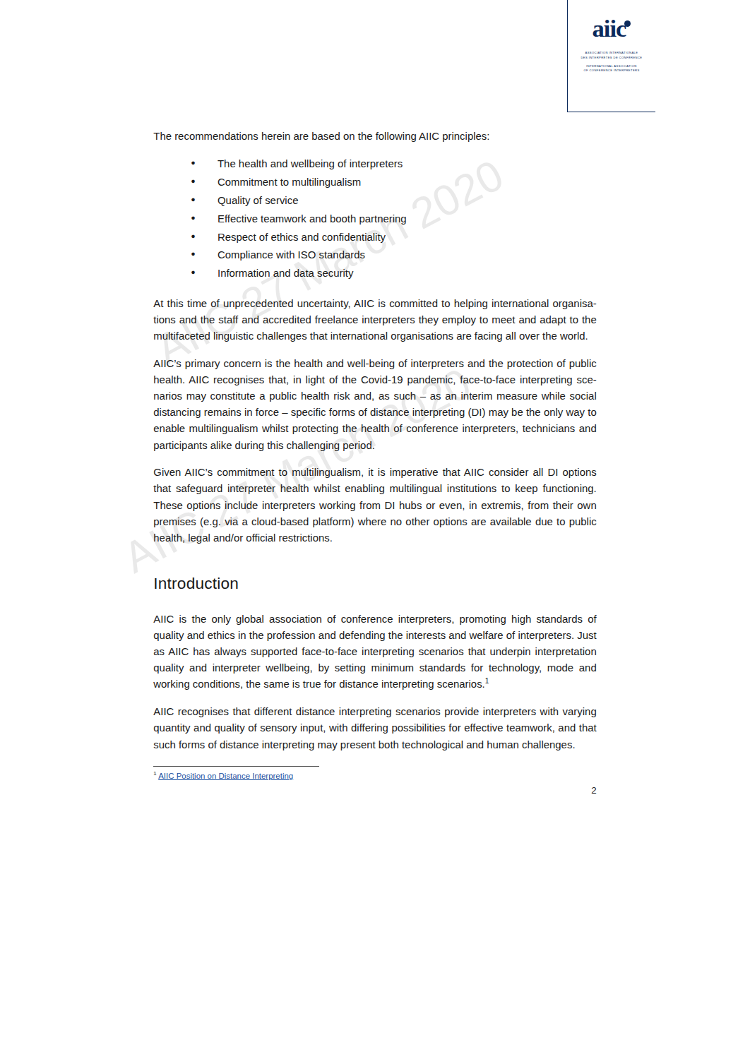aiic
Association Internationale
des Interprètes de Conférence
International Association
of Conference Interpreters
AIIC 27 March 2020 AIIC 27 March 2020
The recommendations herein are based on the following AIIC principles:
The health and wellbeing of interpreters
Commitment to multilingualism
Quality of service
Effective teamwork and booth partnering
Respect of ethics and confidentiality
Compliance with ISO standards
Information and data security
At this time of unprecedented uncertainty, AIIC is committed to helping international organisations and the staff and accredited freelance interpreters they employ to meet and adapt to the multifaceted linguistic challenges that international organisations are facing all over the world.
AIIC’s primary concern is the health and well-being of interpreters and the protection of public health. AIIC recognises that, in light of the Covid-19 pandemic, face-to-face interpreting scenarios may constitute a public health risk and, as such – as an interim measure while social distancing remains in force – specific forms of distance interpreting (DI) may be the only way to enable multilingualism whilst protecting the health of conference interpreters, technicians and participants alike during this challenging period.
Given AIIC’s commitment to multilingualism, it is imperative that AIIC consider all DI options that safeguard interpreter health whilst enabling multilingual institutions to keep functioning. These options include interpreters working from DI hubs or even, in extremis, from their own premises (e.g. via a cloud-based platform) where no other options are available due to public health, legal and/or official restrictions.
Introduction
AIIC is the only global association of conference interpreters, promoting high standards of quality and ethics in the profession and defending the interests and welfare of interpreters. Just as AIIC has always supported face-to-face interpreting scenarios that underpin interpretation quality and interpreter wellbeing, by setting minimum standards for technology, mode and working conditions, the same is true for distance interpreting scenarios.1
AIIC recognises that different distance interpreting scenarios provide interpreters with varying quantity and quality of sensory input, with differing possibilities for effective teamwork, and that such forms of distance interpreting may present both technological and human challenges.
1 AIIC Position on Distance Interpreting
2